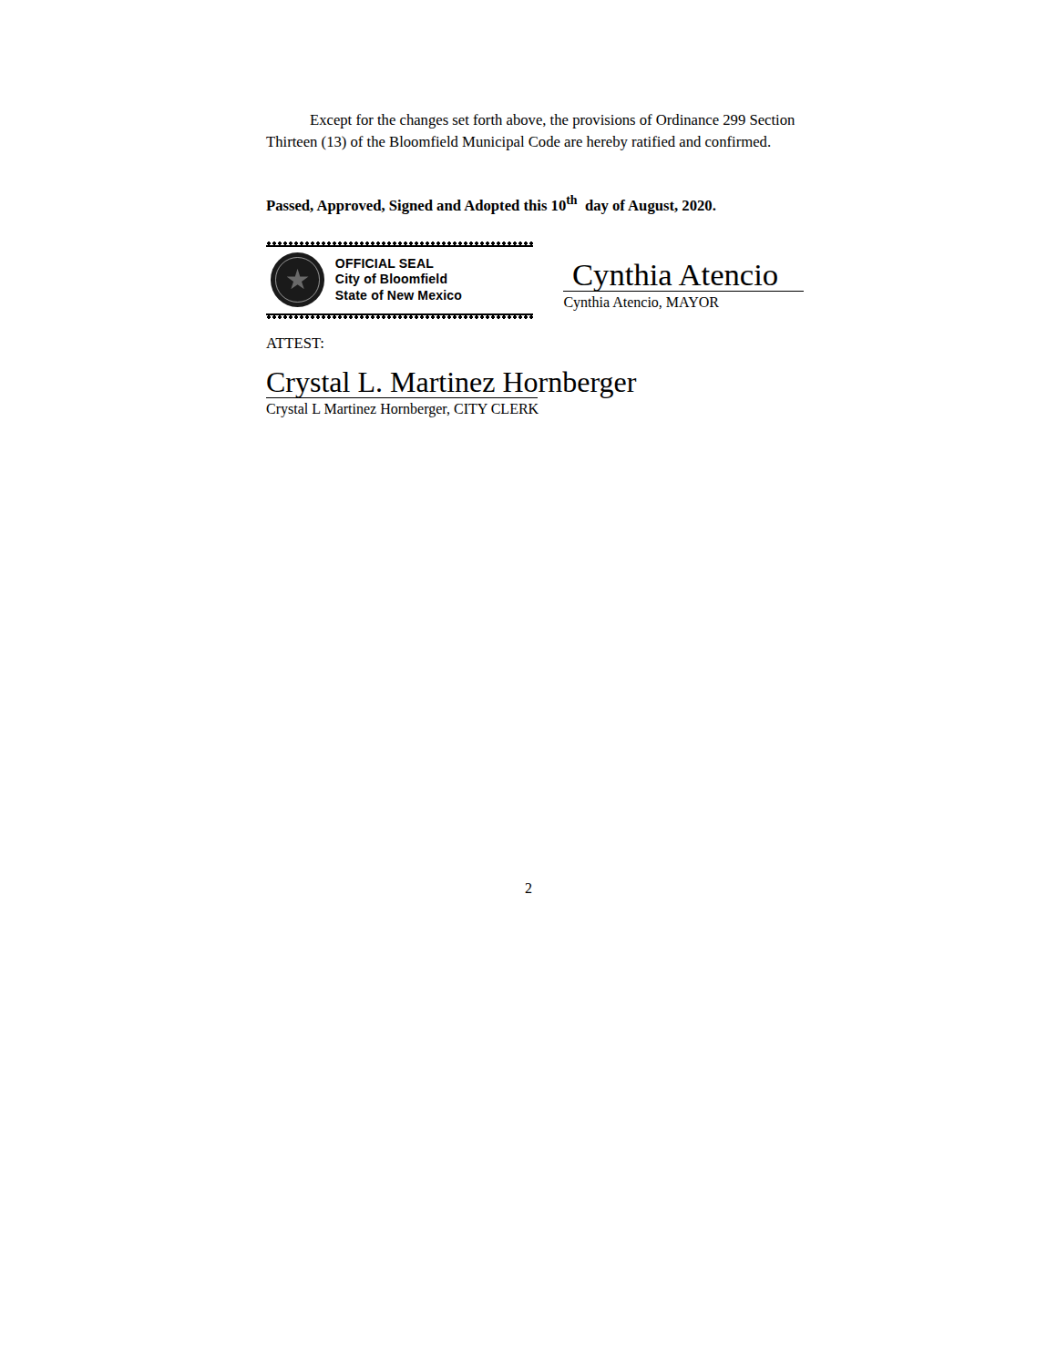Except for the changes set forth above, the provisions of Ordinance 299 Section Thirteen (13) of the Bloomfield Municipal Code are hereby ratified and confirmed.
Passed, Approved, Signed and Adopted this 10th day of August, 2020.
OFFICIAL SEAL
City of Bloomfield
State of New Mexico
Cynthia Atencio
Cynthia Atencio, MAYOR
ATTEST:
Crystal L. Martinez Hornberger
Crystal L Martinez Hornberger, CITY CLERK
2